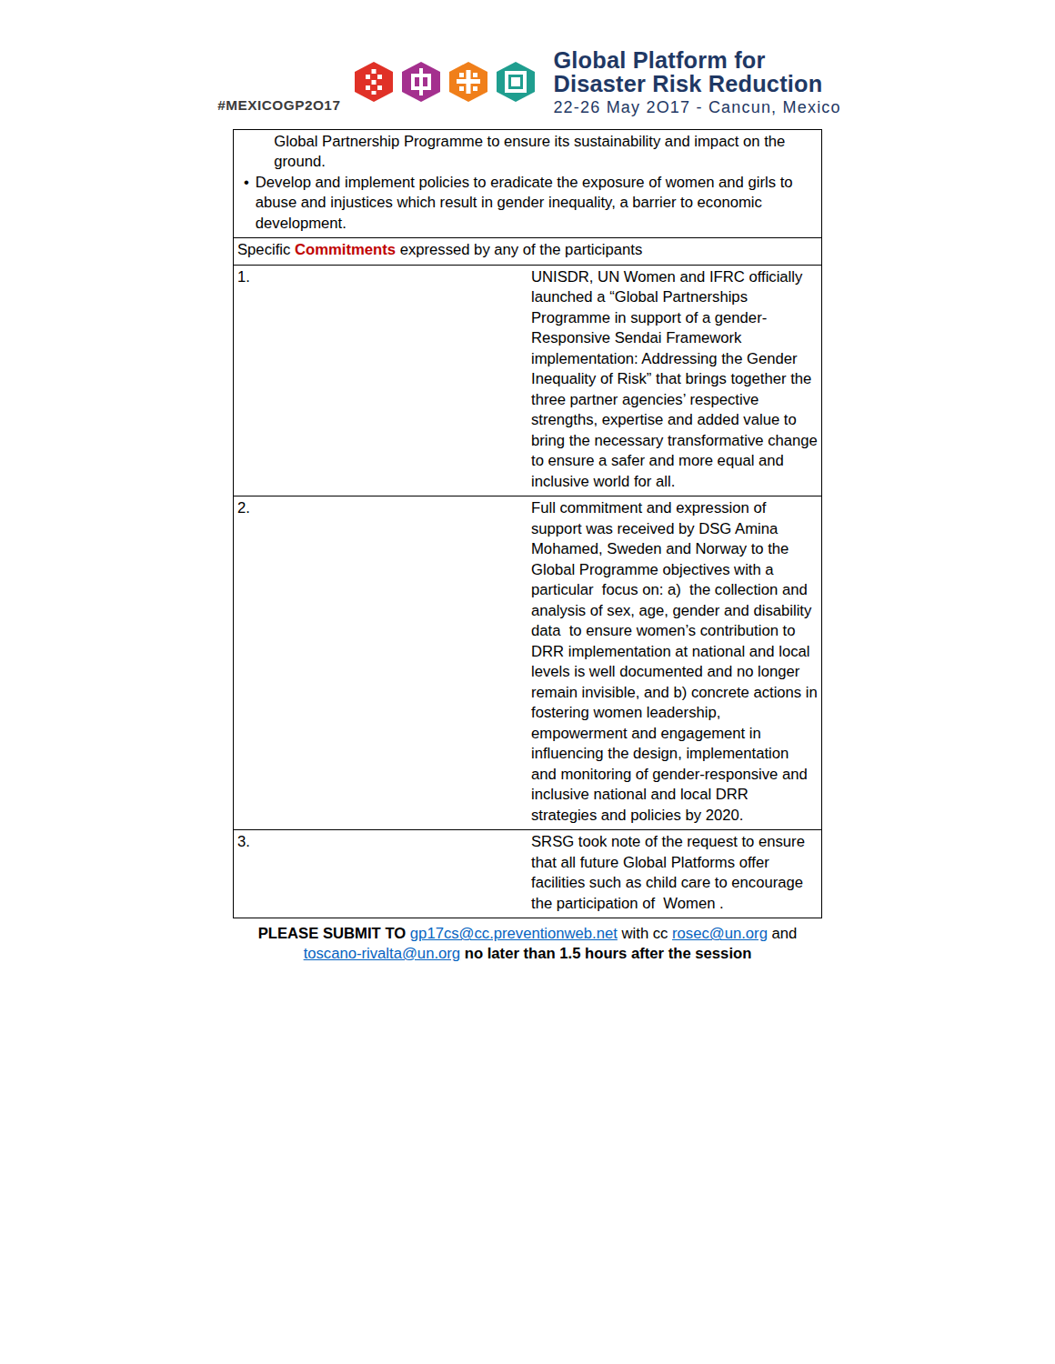#MEXICOGP2O17
Global Platform for
Disaster Risk Reduction
22-26 May 2O17 - Cancun, Mexico
| Global Partnership Programme to ensure its sustainability and impact on the ground. • Develop and implement policies to eradicate the exposure of women and girls to abuse and injustices which result in gender inequality, a barrier to economic development. |
| Specific Commitments expressed by any of the participants |
| 1. | UNISDR, UN Women and IFRC officially launched a “Global Partnerships Programme in support of a gender-Responsive Sendai Framework implementation: Addressing the Gender Inequality of Risk” that brings together the three partner agencies’ respective strengths, expertise and added value to bring the necessary transformative change to ensure a safer and more equal and inclusive world for all. |
| 2. | Full commitment and expression of support was received by DSG Amina Mohamed, Sweden and Norway to the Global Programme objectives with a particular focus on: a) the collection and analysis of sex, age, gender and disability data to ensure women’s contribution to DRR implementation at national and local levels is well documented and no longer remain invisible, and b) concrete actions in fostering women leadership, empowerment and engagement in influencing the design, implementation and monitoring of gender-responsive and inclusive national and local DRR strategies and policies by 2020. |
| 3. | SRSG took note of the request to ensure that all future Global Platforms offer facilities such as child care to encourage the participation of Women . |
PLEASE SUBMIT TO gp17cs@cc.preventionweb.net with cc rosec@un.org and toscano-rivalta@un.org no later than 1.5 hours after the session